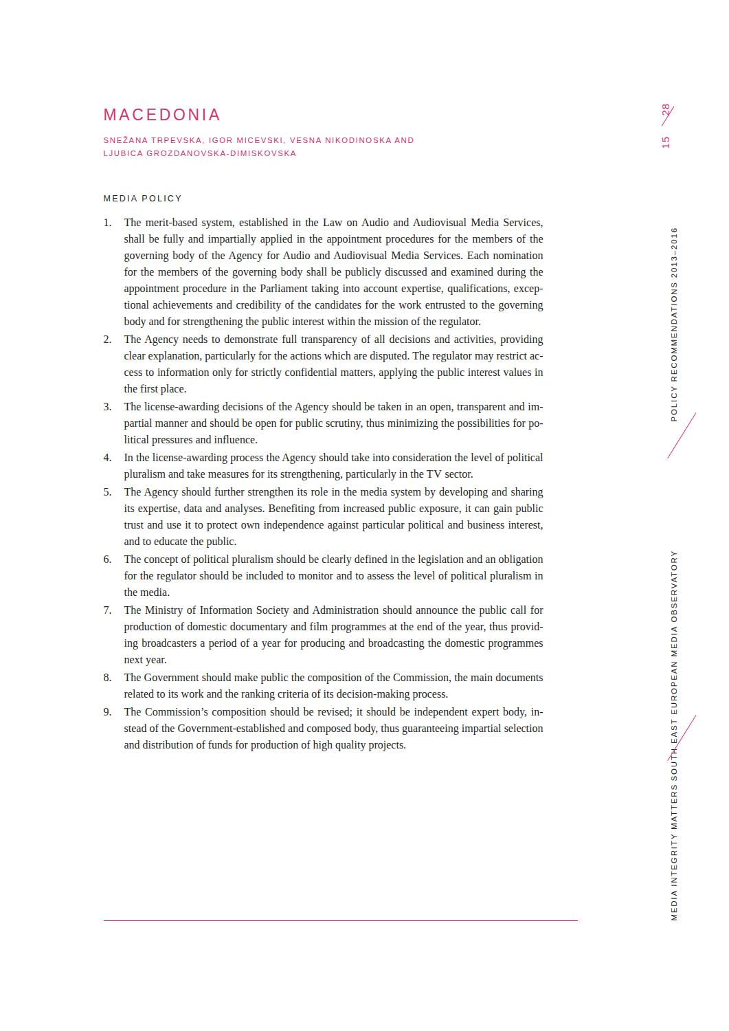28 15
Policy recommendations 2013–2016 South East European Media Observatory Media Integrity Matters
MACEDONIA
Snežana Trpevska, Igor Micevski, Vesna Nikodinoska and
Ljubica Grozdanovska-Dimiskovska
Media policy
The merit-based system, established in the Law on Audio and Audiovisual Media Services, shall be fully and impartially applied in the appointment procedures for the members of the governing body of the Agency for Audio and Audiovisual Media Services. Each nomination for the members of the governing body shall be publicly discussed and examined during the appointment procedure in the Parliament taking into account expertise, qualifications, exceptional achievements and credibility of the candidates for the work entrusted to the governing body and for strengthening the public interest within the mission of the regulator.
The Agency needs to demonstrate full transparency of all decisions and activities, providing clear explanation, particularly for the actions which are disputed. The regulator may restrict access to information only for strictly confidential matters, applying the public interest values in the first place.
The license-awarding decisions of the Agency should be taken in an open, transparent and impartial manner and should be open for public scrutiny, thus minimizing the possibilities for political pressures and influence.
In the license-awarding process the Agency should take into consideration the level of political pluralism and take measures for its strengthening, particularly in the TV sector.
The Agency should further strengthen its role in the media system by developing and sharing its expertise, data and analyses. Benefiting from increased public exposure, it can gain public trust and use it to protect own independence against particular political and business interest, and to educate the public.
The concept of political pluralism should be clearly defined in the legislation and an obligation for the regulator should be included to monitor and to assess the level of political pluralism in the media.
The Ministry of Information Society and Administration should announce the public call for production of domestic documentary and film programmes at the end of the year, thus providing broadcasters a period of a year for producing and broadcasting the domestic programmes next year.
The Government should make public the composition of the Commission, the main documents related to its work and the ranking criteria of its decision-making process.
The Commission’s composition should be revised; it should be independent expert body, instead of the Government-established and composed body, thus guaranteeing impartial selection and distribution of funds for production of high quality projects.